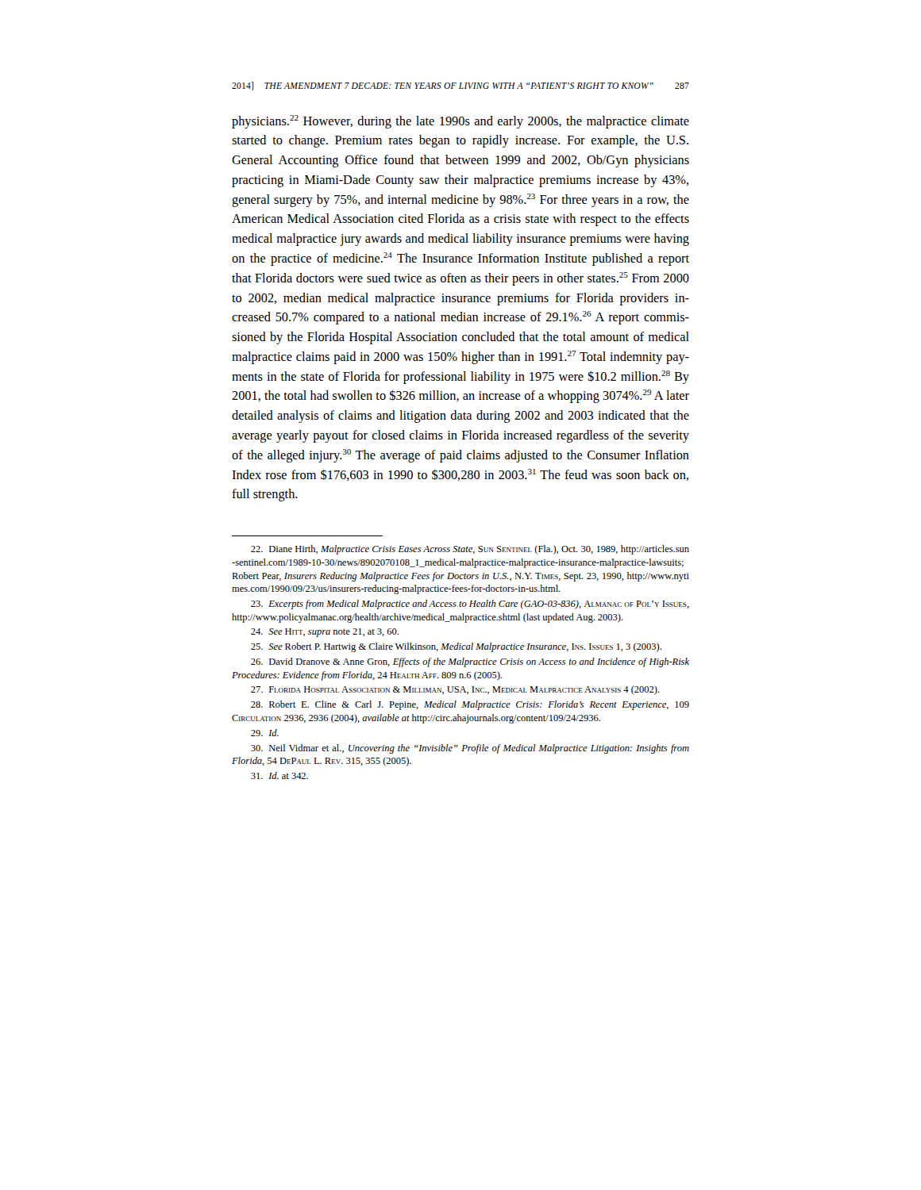2014] THE AMENDMENT 7 DECADE: TEN YEARS OF LIVING WITH A “PATIENT’S RIGHT TO KNOW” 287
physicians.22 However, during the late 1990s and early 2000s, the malpractice climate started to change. Premium rates began to rapidly increase. For example, the U.S. General Accounting Office found that between 1999 and 2002, Ob/Gyn physicians practicing in Miami-Dade County saw their malpractice premiums increase by 43%, general surgery by 75%, and internal medicine by 98%.23 For three years in a row, the American Medical Association cited Florida as a crisis state with respect to the effects medical malpractice jury awards and medical liability insurance premiums were having on the practice of medicine.24 The Insurance Information Institute published a report that Florida doctors were sued twice as often as their peers in other states.25 From 2000 to 2002, median medical malpractice insurance premiums for Florida providers increased 50.7% compared to a national median increase of 29.1%.26 A report commissioned by the Florida Hospital Association concluded that the total amount of medical malpractice claims paid in 2000 was 150% higher than in 1991.27 Total indemnity payments in the state of Florida for professional liability in 1975 were $10.2 million.28 By 2001, the total had swollen to $326 million, an increase of a whopping 3074%.29 A later detailed analysis of claims and litigation data during 2002 and 2003 indicated that the average yearly payout for closed claims in Florida increased regardless of the severity of the alleged injury.30 The average of paid claims adjusted to the Consumer Inflation Index rose from $176,603 in 1990 to $300,280 in 2003.31 The feud was soon back on, full strength.
22. Diane Hirth, Malpractice Crisis Eases Across State, Sun Sentinel (Fla.), Oct. 30, 1989, http://articles.sun-sentinel.com/1989-10-30/news/8902070108_1_medical-malpractice-malpractice-insurance-malpractice-lawsuits; Robert Pear, Insurers Reducing Malpractice Fees for Doctors in U.S., N.Y. Times, Sept. 23, 1990, http://www.nytimes.com/1990/09/23/us/insurers-reducing-malpractice-fees-for-doctors-in-us.html.
23. Excerpts from Medical Malpractice and Access to Health Care (GAO-03-836), Almanac of Pol’y Issues, http://www.policyalmanac.org/health/archive/medical_malpractice.shtml (last updated Aug. 2003).
24. See Hitt, supra note 21, at 3, 60.
25. See Robert P. Hartwig & Claire Wilkinson, Medical Malpractice Insurance, Ins. Issues 1, 3 (2003).
26. David Dranove & Anne Gron, Effects of the Malpractice Crisis on Access to and Incidence of High-Risk Procedures: Evidence from Florida, 24 Health Aff. 809 n.6 (2005).
27. Florida Hospital Association & Milliman, USA, Inc., Medical Malpractice Analysis 4 (2002).
28. Robert E. Cline & Carl J. Pepine, Medical Malpractice Crisis: Florida’s Recent Experience, 109 Circulation 2936, 2936 (2004), available at http://circ.ahajournals.org/content/109/24/2936.
29. Id.
30. Neil Vidmar et al., Uncovering the “Invisible” Profile of Medical Malpractice Litigation: Insights from Florida, 54 DePaul L. Rev. 315, 355 (2005).
31. Id. at 342.